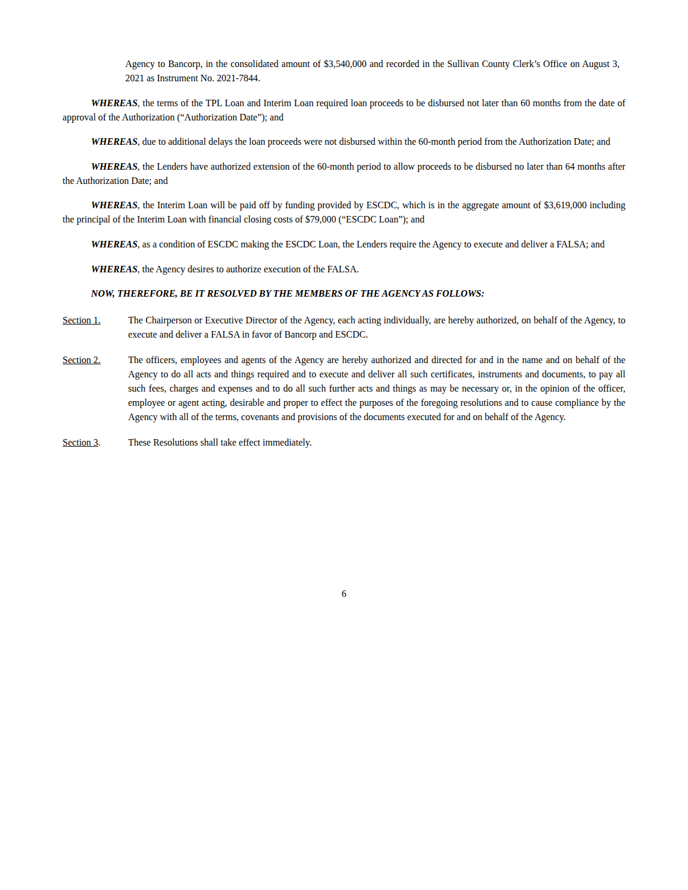Agency to Bancorp, in the consolidated amount of $3,540,000 and recorded in the Sullivan County Clerk’s Office on August 3, 2021 as Instrument No. 2021-7844.
WHEREAS, the terms of the TPL Loan and Interim Loan required loan proceeds to be disbursed not later than 60 months from the date of approval of the Authorization (“Authorization Date”); and
WHEREAS, due to additional delays the loan proceeds were not disbursed within the 60-month period from the Authorization Date; and
WHEREAS, the Lenders have authorized extension of the 60-month period to allow proceeds to be disbursed no later than 64 months after the Authorization Date; and
WHEREAS, the Interim Loan will be paid off by funding provided by ESCDC, which is in the aggregate amount of $3,619,000 including the principal of the Interim Loan with financial closing costs of $79,000 (“ESCDC Loan”); and
WHEREAS, as a condition of ESCDC making the ESCDC Loan, the Lenders require the Agency to execute and deliver a FALSA; and
WHEREAS, the Agency desires to authorize execution of the FALSA.
NOW, THEREFORE, BE IT RESOLVED BY THE MEMBERS OF THE AGENCY AS FOLLOWS:
| Section 1. | The Chairperson or Executive Director of the Agency, each acting individually, are hereby authorized, on behalf of the Agency, to execute and deliver a FALSA in favor of Bancorp and ESCDC. |
| Section 2. | The officers, employees and agents of the Agency are hereby authorized and directed for and in the name and on behalf of the Agency to do all acts and things required and to execute and deliver all such certificates, instruments and documents, to pay all such fees, charges and expenses and to do all such further acts and things as may be necessary or, in the opinion of the officer, employee or agent acting, desirable and proper to effect the purposes of the foregoing resolutions and to cause compliance by the Agency with all of the terms, covenants and provisions of the documents executed for and on behalf of the Agency. |
| Section 3 . | These Resolutions shall take effect immediately. |
6